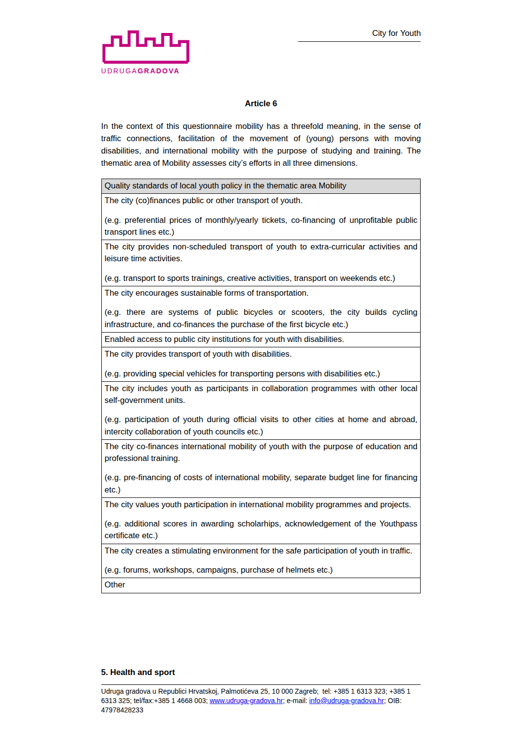UDRUGAGRADOVA
City for Youth
Article 6
In the context of this questionnaire mobility has a threefold meaning, in the sense of traffic connections, facilitation of the movement of (young) persons with moving disabilities, and international mobility with the purpose of studying and training. The thematic area of Mobility assesses city’s efforts in all three dimensions.
| Quality standards of local youth policy in the thematic area Mobility |
| --- |
| The city (co)finances public or other transport of youth. (e.g. preferential prices of monthly/yearly tickets, co-financing of unprofitable public transport lines etc.) |
| The city provides non-scheduled transport of youth to extra-curricular activities and leisure time activities. (e.g. transport to sports trainings, creative activities, transport on weekends etc.) |
| The city encourages sustainable forms of transportation. (e.g. there are systems of public bicycles or scooters, the city builds cycling infrastructure, and co-finances the purchase of the first bicycle etc.) |
| Enabled access to public city institutions for youth with disabilities. |
| The city provides transport of youth with disabilities. (e.g. providing special vehicles for transporting persons with disabilities etc.) |
| The city includes youth as participants in collaboration programmes with other local self-government units. (e.g. participation of youth during official visits to other cities at home and abroad, intercity collaboration of youth councils etc.) |
| The city co-finances international mobility of youth with the purpose of education and professional training. (e.g. pre-financing of costs of international mobility, separate budget line for financing etc.) |
| The city values youth participation in international mobility programmes and projects. (e.g. additional scores in awarding scholarhips, acknowledgement of the Youthpass certificate etc.) |
| The city creates a stimulating environment for the safe participation of youth in traffic. (e.g. forums, workshops, campaigns, purchase of helmets etc.) |
| Other |
5. Health and sport
Udruga gradova u Republici Hrvatskoj, Palmotićeva 25, 10 000 Zagreb; tel: +385 1 6313 323; +385 1 6313 325; tel/fax:+385 1 4668 003; www.udruga-gradova.hr; e-mail: info@udruga-gradova.hr; OIB: 47978428233